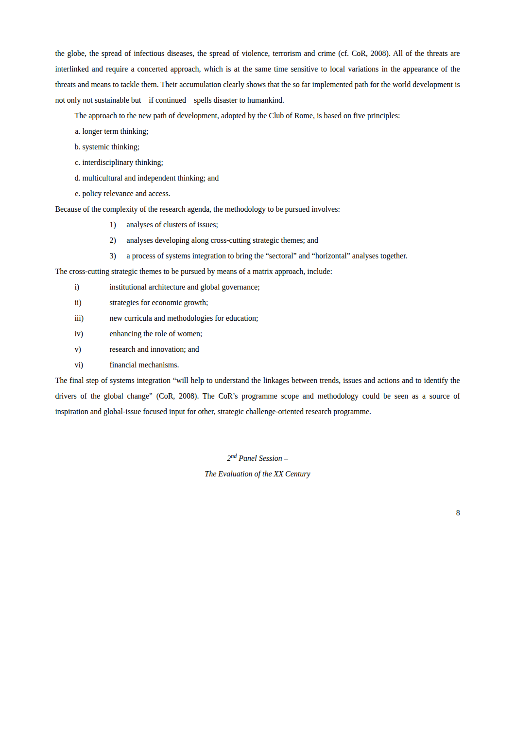the globe, the spread of infectious diseases, the spread of violence, terrorism and crime (cf. CoR, 2008). All of the threats are interlinked and require a concerted approach, which is at the same time sensitive to local variations in the appearance of the threats and means to tackle them. Their accumulation clearly shows that the so far implemented path for the world development is not only not sustainable but – if continued – spells disaster to humankind.
The approach to the new path of development, adopted by the Club of Rome, is based on five principles:
longer term thinking;
systemic thinking;
interdisciplinary thinking;
multicultural and independent thinking; and
policy relevance and access.
Because of the complexity of the research agenda, the methodology to be pursued involves:
1) analyses of clusters of issues;
2) analyses developing along cross-cutting strategic themes; and
3) a process of systems integration to bring the “sectoral” and “horizontal” analyses together.
The cross-cutting strategic themes to be pursued by means of a matrix approach, include:
i) institutional architecture and global governance;
ii) strategies for economic growth;
iii) new curricula and methodologies for education;
iv) enhancing the role of women;
v) research and innovation; and
vi) financial mechanisms.
The final step of systems integration “will help to understand the linkages between trends, issues and actions and to identify the drivers of the global change” (CoR, 2008). The CoR’s programme scope and methodology could be seen as a source of inspiration and global-issue focused input for other, strategic challenge-oriented research programme.
2nd Panel Session –
The Evaluation of the XX Century
8